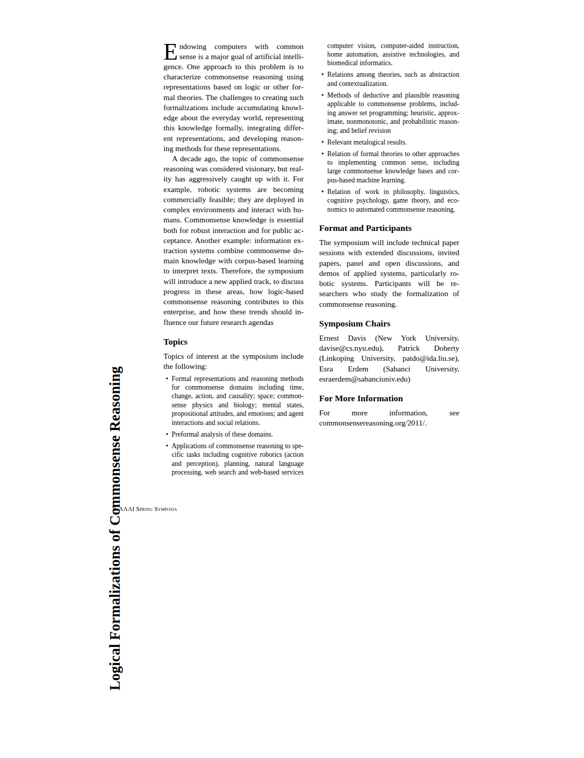Logical Formalizations of Commonsense Reasoning
Endowing computers with common sense is a major goal of artificial intelligence. One approach to this problem is to characterize commonsense reasoning using representations based on logic or other formal theories. The challenges to creating such formalizations include accumulating knowledge about the everyday world, representing this knowledge formally, integrating different representations, and developing reasoning methods for these representations.
A decade ago, the topic of commonsense reasoning was considered visionary, but reality has aggressively caught up with it. For example, robotic systems are becoming commercially feasible; they are deployed in complex environments and interact with humans. Commonsense knowledge is essential both for robust interaction and for public acceptance. Another example: information extraction systems combine commonsense domain knowledge with corpus-based learning to interpret texts. Therefore, the symposium will introduce a new applied track, to discuss progress in these areas, how logic-based commonsense reasoning contributes to this enterprise, and how these trends should influence our future research agendas
Topics
Topics of interest at the symposium include the following:
Formal representations and reasoning methods for commonsense domains including time, change, action, and causality; space; commonsense physics and biology; mental states, propositional attitudes, and emotions; and agent interactions and social relations.
Preformal analysis of these domains.
Applications of commonsense reasoning to specific tasks including cognitive robotics (action and perception), planning, natural language processing, web search and web-based services computer vision, computer-aided instruction, home automation, assistive technologies, and biomedical informatics.
Relations among theories, such as abstraction and contextualization.
Methods of deductive and plausible reasoning applicable to commonsense problems, including answer set programming; heuristic, approximate, nonmonotonic, and probabilistic reasoning; and belief revision
Relevant metalogical results.
Relation of formal theories to other approaches to implementing common sense, including large commonsense knowledge bases and corpus-based machine learning.
Relation of work in philosophy, linguistics, cognitive psychology, game theory, and economics to automated commonsense reasoning.
Format and Participants
The symposium will include technical paper sessions with extended discussions, invited papers, panel and open discussions, and demos of applied systems, particularly robotic systems. Participants will be researchers who study the formalization of commonsense reasoning.
Symposium Chairs
Ernest Davis (New York University, davise@cs.nyu.edu), Patrick Doherty (Linkoping University, patdo@ida.liu.se), Esra Erdem (Sabanci University, esraerdem@sabanciuniv.edu)
For More Information
For more information, see commonsensereasoning.org/2011/.
8 AAAI Spring Symposia